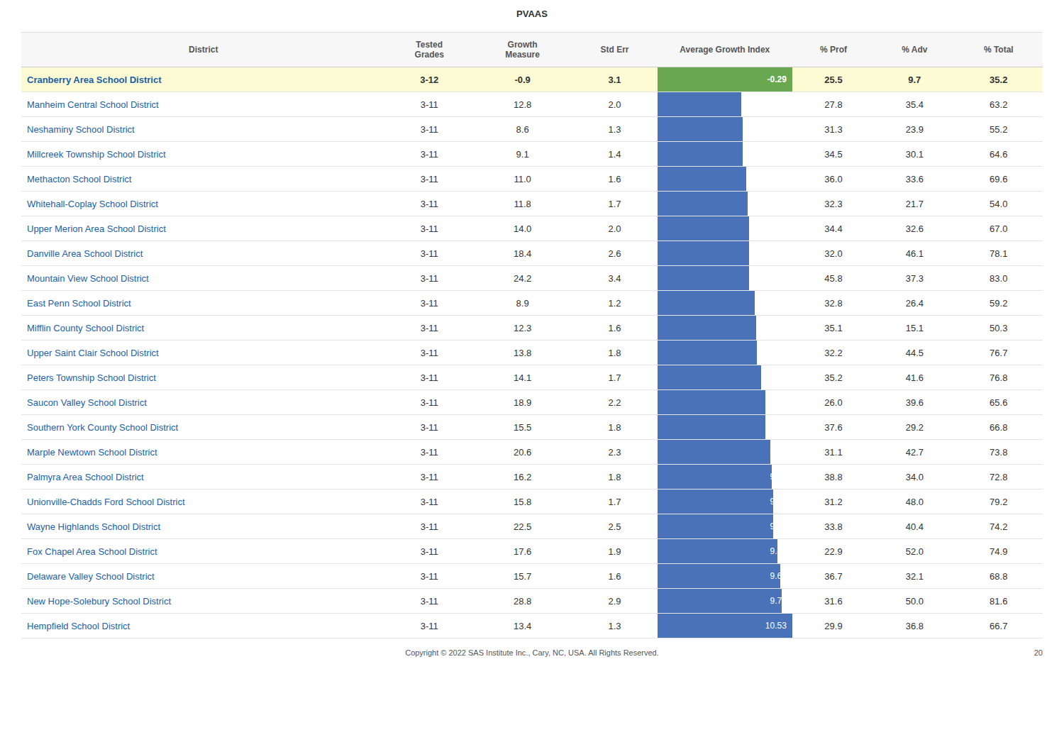PVAAS
| District | Tested Grades | Growth Measure | Std Err | Average Growth Index | % Prof | % Adv | % Total |
| --- | --- | --- | --- | --- | --- | --- | --- |
| Cranberry Area School District | 3-12 | -0.9 | 3.1 | -0.29 | 25.5 | 9.7 | 35.2 |
| Manheim Central School District | 3-11 | 12.8 | 2.0 | 6.52 | 27.8 | 35.4 | 63.2 |
| Neshaminy School District | 3-11 | 8.6 | 1.3 | 6.56 | 31.3 | 23.9 | 55.2 |
| Millcreek Township School District | 3-11 | 9.1 | 1.4 | 6.61 | 34.5 | 30.1 | 64.6 |
| Methacton School District | 3-11 | 11.0 | 1.6 | 6.94 | 36.0 | 33.6 | 69.6 |
| Whitehall-Coplay School District | 3-11 | 11.8 | 1.7 | 7.06 | 32.3 | 21.7 | 54.0 |
| Upper Merion Area School District | 3-11 | 14.0 | 2.0 | 7.15 | 34.4 | 32.6 | 67.0 |
| Danville Area School District | 3-11 | 18.4 | 2.6 | 7.19 | 32.0 | 46.1 | 78.1 |
| Mountain View School District | 3-11 | 24.2 | 3.4 | 7.20 | 45.8 | 37.3 | 83.0 |
| East Penn School District | 3-11 | 8.9 | 1.2 | 7.61 | 32.8 | 26.4 | 59.2 |
| Mifflin County School District | 3-11 | 12.3 | 1.6 | 7.69 | 35.1 | 15.1 | 50.3 |
| Upper Saint Clair School District | 3-11 | 13.8 | 1.8 | 7.86 | 32.2 | 44.5 | 76.7 |
| Peters Township School District | 3-11 | 14.1 | 1.7 | 8.16 | 35.2 | 41.6 | 76.8 |
| Saucon Valley School District | 3-11 | 18.9 | 2.2 | 8.48 | 26.0 | 39.6 | 65.6 |
| Southern York County School District | 3-11 | 15.5 | 1.8 | 8.48 | 37.6 | 29.2 | 66.8 |
| Marple Newtown School District | 3-11 | 20.6 | 2.3 | 8.95 | 31.1 | 42.7 | 73.8 |
| Palmyra Area School District | 3-11 | 16.2 | 1.8 | 9.02 | 38.8 | 34.0 | 72.8 |
| Unionville-Chadds Ford School District | 3-11 | 15.8 | 1.7 | 9.12 | 31.2 | 48.0 | 79.2 |
| Wayne Highlands School District | 3-11 | 22.5 | 2.5 | 9.16 | 33.8 | 40.4 | 74.2 |
| Fox Chapel Area School District | 3-11 | 17.6 | 1.9 | 9.47 | 22.9 | 52.0 | 74.9 |
| Delaware Valley School District | 3-11 | 15.7 | 1.6 | 9.62 | 36.7 | 32.1 | 68.8 |
| New Hope-Solebury School District | 3-11 | 28.8 | 2.9 | 9.77 | 31.6 | 50.0 | 81.6 |
| Hempfield School District | 3-11 | 13.4 | 1.3 | 10.53 | 29.9 | 36.8 | 66.7 |
Copyright © 2022 SAS Institute Inc., Cary, NC, USA. All Rights Reserved. 20